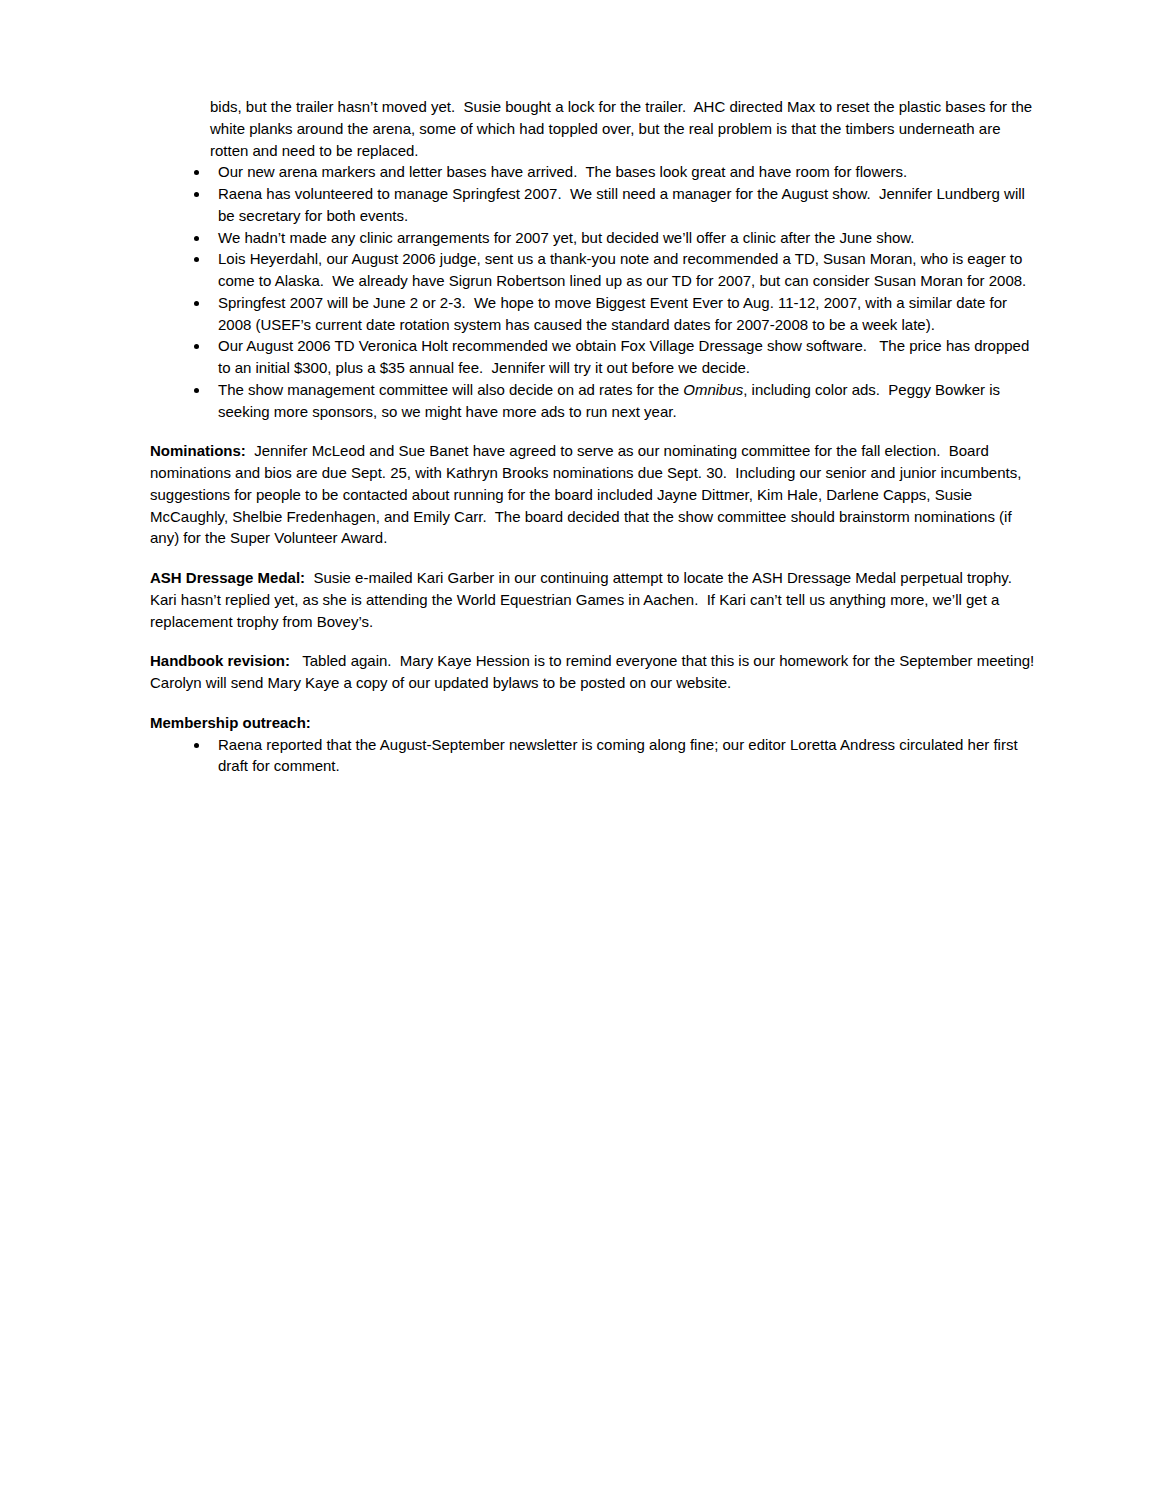bids, but the trailer hasn’t moved yet. Susie bought a lock for the trailer. AHC directed Max to reset the plastic bases for the white planks around the arena, some of which had toppled over, but the real problem is that the timbers underneath are rotten and need to be replaced.
Our new arena markers and letter bases have arrived. The bases look great and have room for flowers.
Raena has volunteered to manage Springfest 2007. We still need a manager for the August show. Jennifer Lundberg will be secretary for both events.
We hadn’t made any clinic arrangements for 2007 yet, but decided we’ll offer a clinic after the June show.
Lois Heyerdahl, our August 2006 judge, sent us a thank-you note and recommended a TD, Susan Moran, who is eager to come to Alaska. We already have Sigrun Robertson lined up as our TD for 2007, but can consider Susan Moran for 2008.
Springfest 2007 will be June 2 or 2-3. We hope to move Biggest Event Ever to Aug. 11-12, 2007, with a similar date for 2008 (USEF’s current date rotation system has caused the standard dates for 2007-2008 to be a week late).
Our August 2006 TD Veronica Holt recommended we obtain Fox Village Dressage show software. The price has dropped to an initial $300, plus a $35 annual fee. Jennifer will try it out before we decide.
The show management committee will also decide on ad rates for the Omnibus, including color ads. Peggy Bowker is seeking more sponsors, so we might have more ads to run next year.
Nominations: Jennifer McLeod and Sue Banet have agreed to serve as our nominating committee for the fall election. Board nominations and bios are due Sept. 25, with Kathryn Brooks nominations due Sept. 30. Including our senior and junior incumbents, suggestions for people to be contacted about running for the board included Jayne Dittmer, Kim Hale, Darlene Capps, Susie McCaughly, Shelbie Fredenhagen, and Emily Carr. The board decided that the show committee should brainstorm nominations (if any) for the Super Volunteer Award.
ASH Dressage Medal: Susie e-mailed Kari Garber in our continuing attempt to locate the ASH Dressage Medal perpetual trophy. Kari hasn’t replied yet, as she is attending the World Equestrian Games in Aachen. If Kari can’t tell us anything more, we’ll get a replacement trophy from Bovey’s.
Handbook revision: Tabled again. Mary Kaye Hession is to remind everyone that this is our homework for the September meeting! Carolyn will send Mary Kaye a copy of our updated bylaws to be posted on our website.
Membership outreach:
Raena reported that the August-September newsletter is coming along fine; our editor Loretta Andress circulated her first draft for comment.